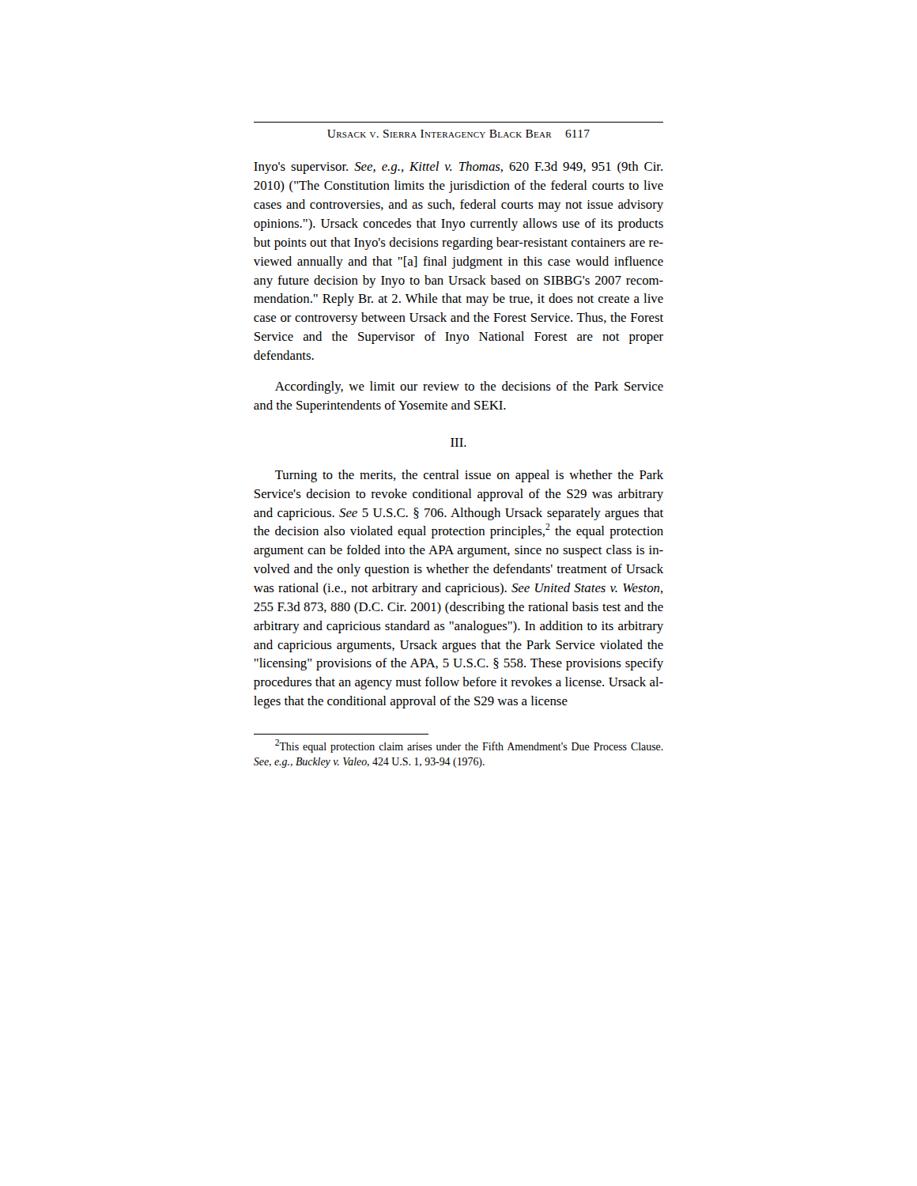Ursack v. Sierra Interagency Black Bear 6117
Inyo's supervisor. See, e.g., Kittel v. Thomas, 620 F.3d 949, 951 (9th Cir. 2010) ("The Constitution limits the jurisdiction of the federal courts to live cases and controversies, and as such, federal courts may not issue advisory opinions."). Ursack concedes that Inyo currently allows use of its products but points out that Inyo's decisions regarding bear-resistant containers are reviewed annually and that "[a] final judgment in this case would influence any future decision by Inyo to ban Ursack based on SIBBG's 2007 recommendation." Reply Br. at 2. While that may be true, it does not create a live case or controversy between Ursack and the Forest Service. Thus, the Forest Service and the Supervisor of Inyo National Forest are not proper defendants.
Accordingly, we limit our review to the decisions of the Park Service and the Superintendents of Yosemite and SEKI.
III.
Turning to the merits, the central issue on appeal is whether the Park Service's decision to revoke conditional approval of the S29 was arbitrary and capricious. See 5 U.S.C. § 706. Although Ursack separately argues that the decision also violated equal protection principles,2 the equal protection argument can be folded into the APA argument, since no suspect class is involved and the only question is whether the defendants' treatment of Ursack was rational (i.e., not arbitrary and capricious). See United States v. Weston, 255 F.3d 873, 880 (D.C. Cir. 2001) (describing the rational basis test and the arbitrary and capricious standard as "analogues"). In addition to its arbitrary and capricious arguments, Ursack argues that the Park Service violated the "licensing" provisions of the APA, 5 U.S.C. § 558. These provisions specify procedures that an agency must follow before it revokes a license. Ursack alleges that the conditional approval of the S29 was a license
2This equal protection claim arises under the Fifth Amendment's Due Process Clause. See, e.g., Buckley v. Valeo, 424 U.S. 1, 93-94 (1976).